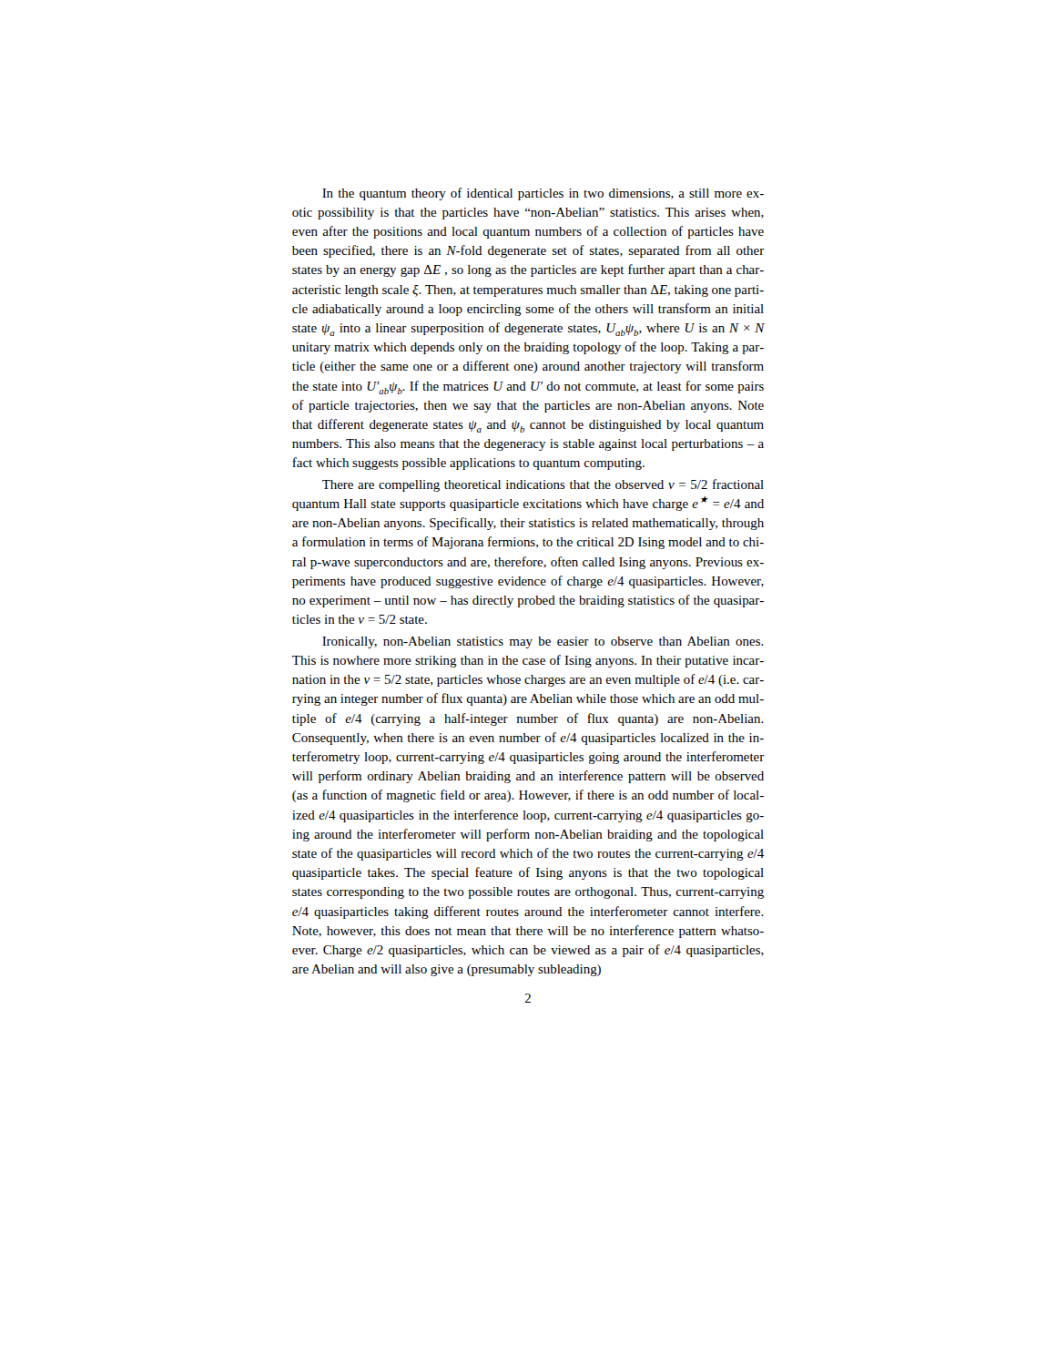In the quantum theory of identical particles in two dimensions, a still more exotic possibility is that the particles have “non-Abelian” statistics. This arises when, even after the positions and local quantum numbers of a collection of particles have been specified, there is an N-fold degenerate set of states, separated from all other states by an energy gap ΔE , so long as the particles are kept further apart than a characteristic length scale ξ. Then, at temperatures much smaller than ΔE, taking one particle adiabatically around a loop encircling some of the others will transform an initial state ψa into a linear superposition of degenerate states, Uabψb, where U is an N × N unitary matrix which depends only on the braiding topology of the loop. Taking a particle (either the same one or a different one) around another trajectory will transform the state into U′abψb. If the matrices U and U′ do not commute, at least for some pairs of particle trajectories, then we say that the particles are non-Abelian anyons. Note that different degenerate states ψa and ψb cannot be distinguished by local quantum numbers. This also means that the degeneracy is stable against local perturbations – a fact which suggests possible applications to quantum computing.
There are compelling theoretical indications that the observed ν = 5/2 fractional quantum Hall state supports quasiparticle excitations which have charge e★ = e/4 and are non-Abelian anyons. Specifically, their statistics is related mathematically, through a formulation in terms of Majorana fermions, to the critical 2D Ising model and to chiral p-wave superconductors and are, therefore, often called Ising anyons. Previous experiments have produced suggestive evidence of charge e/4 quasiparticles. However, no experiment – until now – has directly probed the braiding statistics of the quasiparticles in the ν = 5/2 state.
Ironically, non-Abelian statistics may be easier to observe than Abelian ones. This is nowhere more striking than in the case of Ising anyons. In their putative incarnation in the ν = 5/2 state, particles whose charges are an even multiple of e/4 (i.e. carrying an integer number of flux quanta) are Abelian while those which are an odd multiple of e/4 (carrying a half-integer number of flux quanta) are non-Abelian. Consequently, when there is an even number of e/4 quasiparticles localized in the interferometry loop, current-carrying e/4 quasiparticles going around the interferometer will perform ordinary Abelian braiding and an interference pattern will be observed (as a function of magnetic field or area). However, if there is an odd number of localized e/4 quasiparticles in the interference loop, current-carrying e/4 quasiparticles going around the interferometer will perform non-Abelian braiding and the topological state of the quasiparticles will record which of the two routes the current-carrying e/4 quasiparticle takes. The special feature of Ising anyons is that the two topological states corresponding to the two possible routes are orthogonal. Thus, current-carrying e/4 quasiparticles taking different routes around the interferometer cannot interfere. Note, however, this does not mean that there will be no interference pattern whatsoever. Charge e/2 quasiparticles, which can be viewed as a pair of e/4 quasiparticles, are Abelian and will also give a (presumably subleading)
2